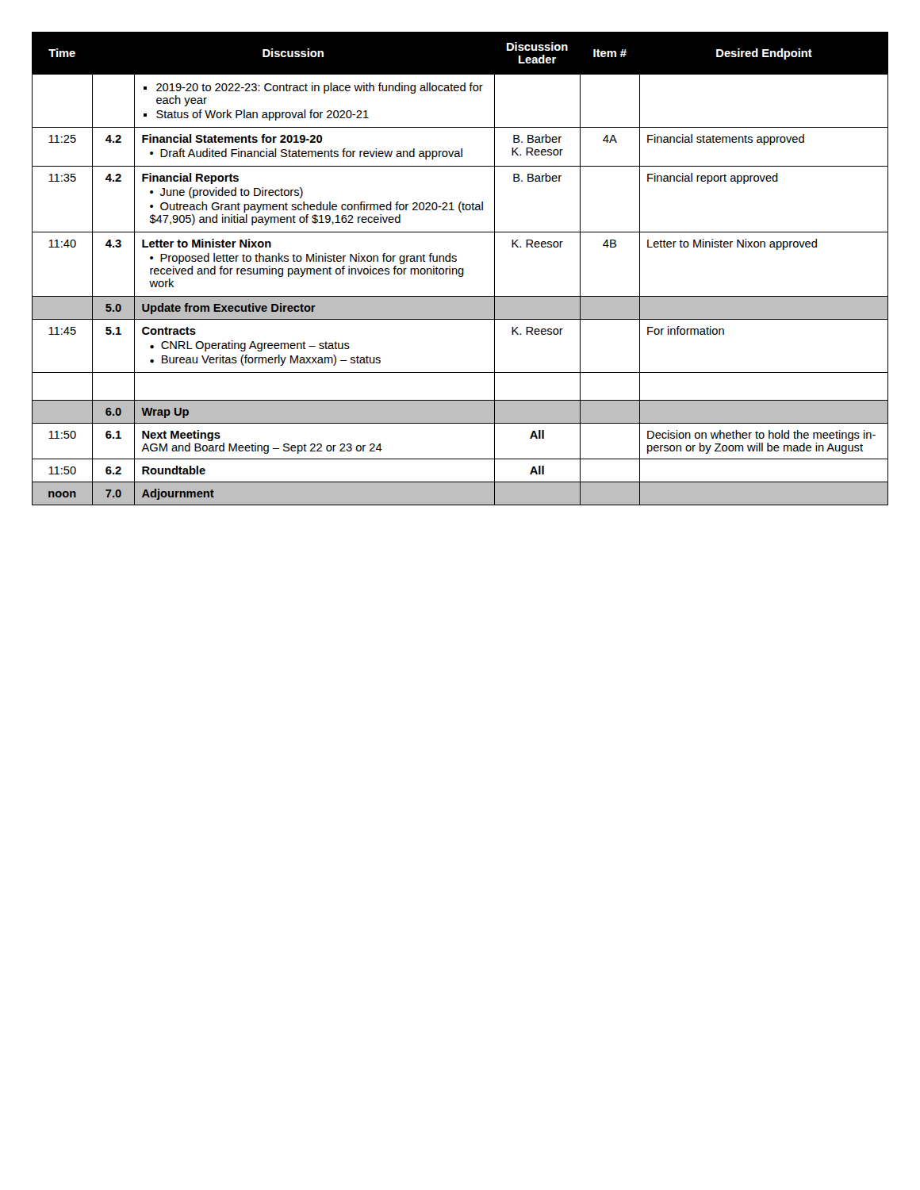| Time | Discussion | Discussion Leader | Item # | Desired Endpoint |
| --- | --- | --- | --- | --- |
| | | 2019-20 to 2022-23: Contract in place with funding allocated for each year Status of Work Plan approval for 2020-21 | | | |
| 11:25 | 4.2 | Financial Statements for 2019-20 Draft Audited Financial Statements for review and approval | B. Barber K. Reesor | 4A | Financial statements approved |
| 11:35 | 4.2 | Financial Reports June (provided to Directors) Outreach Grant payment schedule confirmed for 2020-21 (total $47,905) and initial payment of $19,162 received | B. Barber | | Financial report approved |
| 11:40 | 4.3 | Letter to Minister Nixon Proposed letter to thanks to Minister Nixon for grant funds received and for resuming payment of invoices for monitoring work | K. Reesor | 4B | Letter to Minister Nixon approved |
| | 5.0 | Update from Executive Director | | | |
| 11:45 | 5.1 | Contracts CNRL Operating Agreement – status Bureau Veritas (formerly Maxxam) – status | K. Reesor | | For information |
| | 6.0 | Wrap Up | | | |
| 11:50 | 6.1 | Next Meetings AGM and Board Meeting – Sept 22 or 23 or 24 | All | | Decision on whether to hold the meetings in-person or by Zoom will be made in August |
| 11:50 | 6.2 | Roundtable | All | | |
| noon | 7.0 | Adjournment | | | |